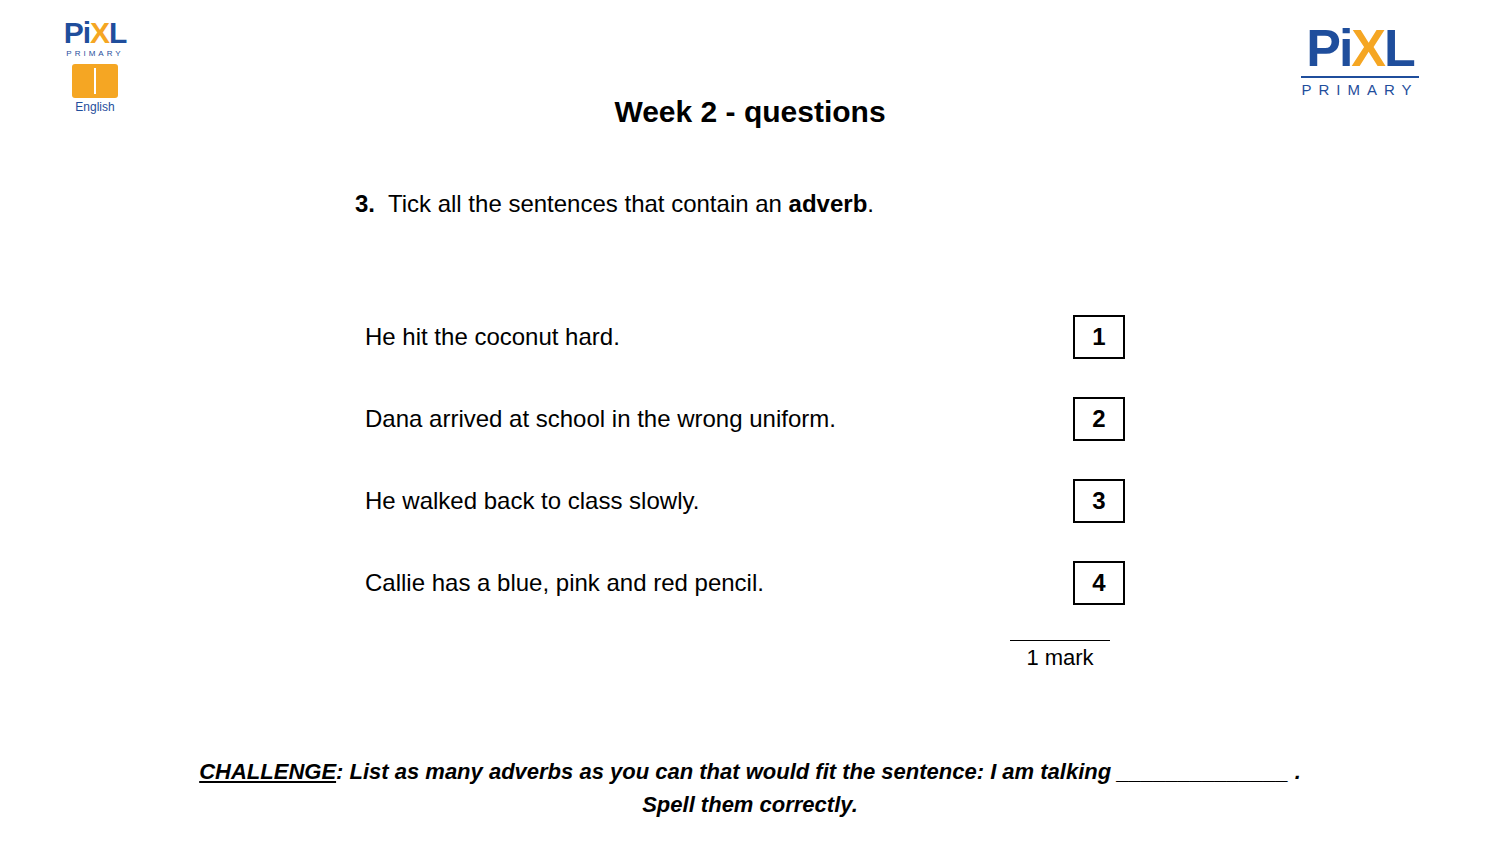PiXL
PRIMARY
English
PiXL
PRIMARY
Week 2 - questions
3. Tick all the sentences that contain an adverb.
He hit the coconut hard. 1
Dana arrived at school in the wrong uniform. 2
He walked back to class slowly. 3
Callie has a blue, pink and red pencil. 4
1 mark
CHALLENGE: List as many adverbs as you can that would fit the sentence: I am talking ______________ . Spell them correctly.